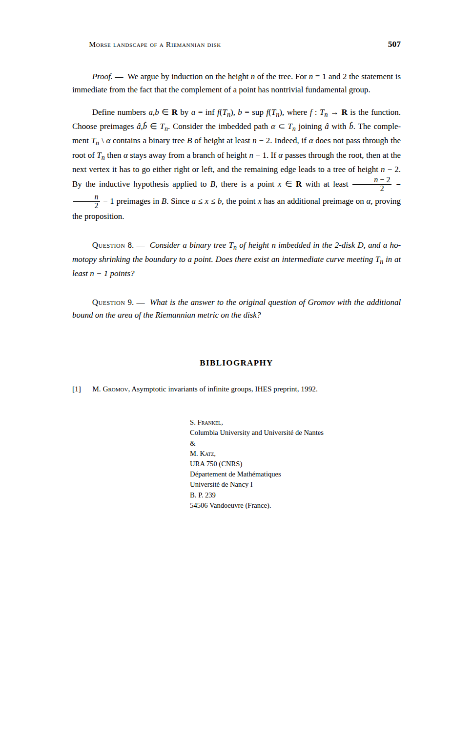Morse landscape of a Riemannian disk 507
Proof. — We argue by induction on the height n of the tree. For n = 1 and 2 the statement is immediate from the fact that the complement of a point has nontrivial fundamental group.
Define numbers a,b ∈ R by a = inf f(Tn), b = sup f(Tn), where f : Tn → R is the function. Choose preimages â,b̂ ∈ Tn. Consider the imbedded path α ⊂ Tn joining â with b̂. The complement Tn \ α contains a binary tree B of height at least n − 2. Indeed, if α does not pass through the root of Tn then α stays away from a branch of height n − 1. If α passes through the root, then at the next vertex it has to go either right or left, and the remaining edge leads to a tree of height n − 2. By the inductive hypothesis applied to B, there is a point x ∈ R with at least n − 22 = n 2 − 1 preimages in B. Since a ≤ x ≤ b, the point x has an additional preimage on α, proving the proposition.
Question 8. — Consider a binary tree Tn of height n imbedded in the 2-disk D, and a homotopy shrinking the boundary to a point. Does there exist an intermediate curve meeting Tn in at least n − 1 points?
Question 9. — What is the answer to the original question of Gromov with the additional bound on the area of the Riemannian metric on the disk?
BIBLIOGRAPHY
[1] M. Gromov, Asymptotic invariants of infinite groups, IHES preprint, 1992.
S. Frankel,
Columbia University and Université de Nantes
&
M. Katz,
URA 750 (CNRS)
Département de Mathématiques
Université de Nancy I
B. P. 239
54506 Vandoeuvre (France).